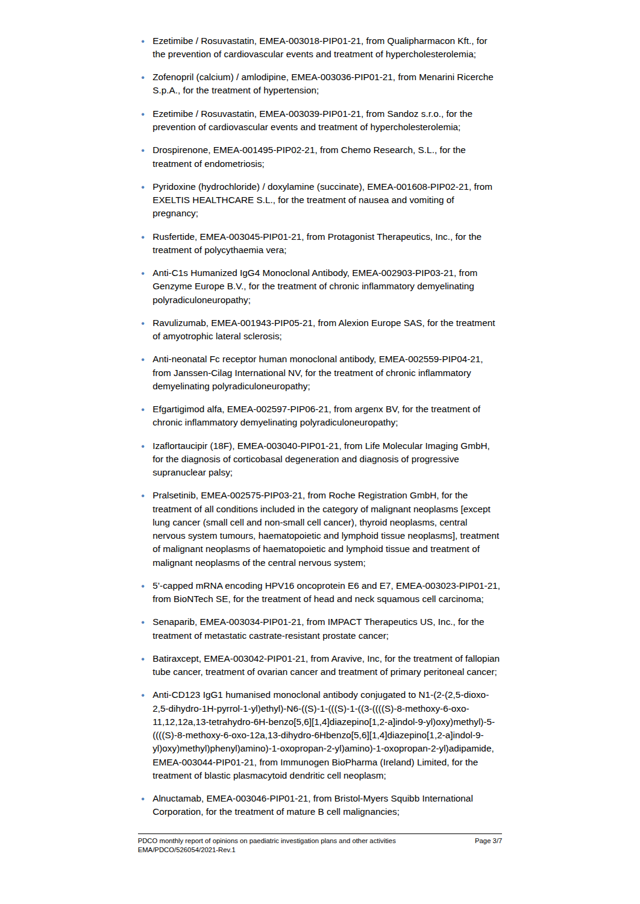Ezetimibe / Rosuvastatin, EMEA-003018-PIP01-21, from Qualipharmacon Kft., for the prevention of cardiovascular events and treatment of hypercholesterolemia;
Zofenopril (calcium) / amlodipine, EMEA-003036-PIP01-21, from Menarini Ricerche S.p.A., for the treatment of hypertension;
Ezetimibe / Rosuvastatin, EMEA-003039-PIP01-21, from Sandoz s.r.o., for the prevention of cardiovascular events and treatment of hypercholesterolemia;
Drospirenone, EMEA-001495-PIP02-21, from Chemo Research, S.L., for the treatment of endometriosis;
Pyridoxine (hydrochloride) / doxylamine (succinate), EMEA-001608-PIP02-21, from EXELTIS HEALTHCARE S.L., for the treatment of nausea and vomiting of pregnancy;
Rusfertide, EMEA-003045-PIP01-21, from Protagonist Therapeutics, Inc., for the treatment of polycythaemia vera;
Anti-C1s Humanized IgG4 Monoclonal Antibody, EMEA-002903-PIP03-21, from Genzyme Europe B.V., for the treatment of chronic inflammatory demyelinating polyradiculoneuropathy;
Ravulizumab, EMEA-001943-PIP05-21, from Alexion Europe SAS, for the treatment of amyotrophic lateral sclerosis;
Anti-neonatal Fc receptor human monoclonal antibody, EMEA-002559-PIP04-21, from Janssen-Cilag International NV, for the treatment of chronic inflammatory demyelinating polyradiculoneuropathy;
Efgartigimod alfa, EMEA-002597-PIP06-21, from argenx BV, for the treatment of chronic inflammatory demyelinating polyradiculoneuropathy;
Izaflortaucipir (18F), EMEA-003040-PIP01-21, from Life Molecular Imaging GmbH, for the diagnosis of corticobasal degeneration and diagnosis of progressive supranuclear palsy;
Pralsetinib, EMEA-002575-PIP03-21, from Roche Registration GmbH, for the treatment of all conditions included in the category of malignant neoplasms [except lung cancer (small cell and non-small cell cancer), thyroid neoplasms, central nervous system tumours, haematopoietic and lymphoid tissue neoplasms], treatment of malignant neoplasms of haematopoietic and lymphoid tissue and treatment of malignant neoplasms of the central nervous system;
5’-capped mRNA encoding HPV16 oncoprotein E6 and E7, EMEA-003023-PIP01-21, from BioNTech SE, for the treatment of head and neck squamous cell carcinoma;
Senaparib, EMEA-003034-PIP01-21, from IMPACT Therapeutics US, Inc., for the treatment of metastatic castrate-resistant prostate cancer;
Batiraxcept, EMEA-003042-PIP01-21, from Aravive, Inc, for the treatment of fallopian tube cancer, treatment of ovarian cancer and treatment of primary peritoneal cancer;
Anti-CD123 IgG1 humanised monoclonal antibody conjugated to N1-(2-(2,5-dioxo-2,5-dihydro-1H-pyrrol-1-yl)ethyl)-N6-((S)-1-(((S)-1-((3-((((S)-8-methoxy-6-oxo-11,12,12a,13-tetrahydro-6H-benzo[5,6][1,4]diazepino[1,2-a]indol-9-yl)oxy)methyl)-5-((((S)-8-methoxy-6-oxo-12a,13-dihydro-6Hbenzo[5,6][1,4]diazepino[1,2-a]indol-9-yl)oxy)methyl)phenyl)amino)-1-oxopropan-2-yl)amino)-1-oxopropan-2-yl)adipamide, EMEA-003044-PIP01-21, from Immunogen BioPharma (Ireland) Limited, for the treatment of blastic plasmacytoid dendritic cell neoplasm;
Alnuctamab, EMEA-003046-PIP01-21, from Bristol-Myers Squibb International Corporation, for the treatment of mature B cell malignancies;
PDCO monthly report of opinions on paediatric investigation plans and other activities EMA/PDCO/526054/2021-Rev.1
Page 3/7